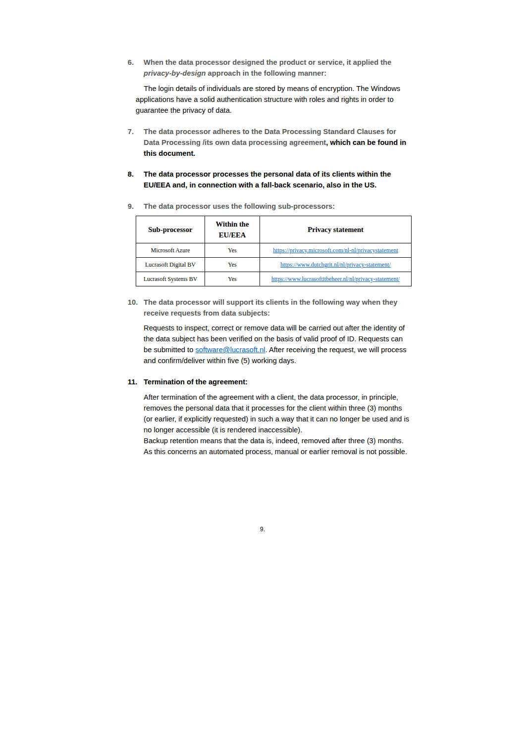When the data processor designed the product or service, it applied the privacy-by-design approach in the following manner:
The login details of individuals are stored by means of encryption. The Windows applications have a solid authentication structure with roles and rights in order to guarantee the privacy of data.
The data processor adheres to the Data Processing Standard Clauses for Data Processing /its own data processing agreement, which can be found in this document.
The data processor processes the personal data of its clients within the EU/EEA and, in connection with a fall-back scenario, also in the US.
The data processor uses the following sub-processors:
| Sub-processor | Within the EU/EEA | Privacy statement |
| --- | --- | --- |
| Microsoft Azure | Yes | https://privacy.microsoft.com/nl-nl/privacystatement |
| Lucrasoft Digital BV | Yes | https://www.dutchgrit.nl/nl/privacy-statement/ |
| Lucrasoft Systems BV | Yes | https://www.lucrasoftitbeheer.nl/nl/privacy-statement/ |
The data processor will support its clients in the following way when they receive requests from data subjects:
Requests to inspect, correct or remove data will be carried out after the identity of the data subject has been verified on the basis of valid proof of ID. Requests can be submitted to software@lucrasoft.nl. After receiving the request, we will process and confirm/deliver within five (5) working days.
Termination of the agreement:
After termination of the agreement with a client, the data processor, in principle, removes the personal data that it processes for the client within three (3) months (or earlier, if explicitly requested) in such a way that it can no longer be used and is no longer accessible (it is rendered inaccessible).
Backup retention means that the data is, indeed, removed after three (3) months. As this concerns an automated process, manual or earlier removal is not possible.
9.